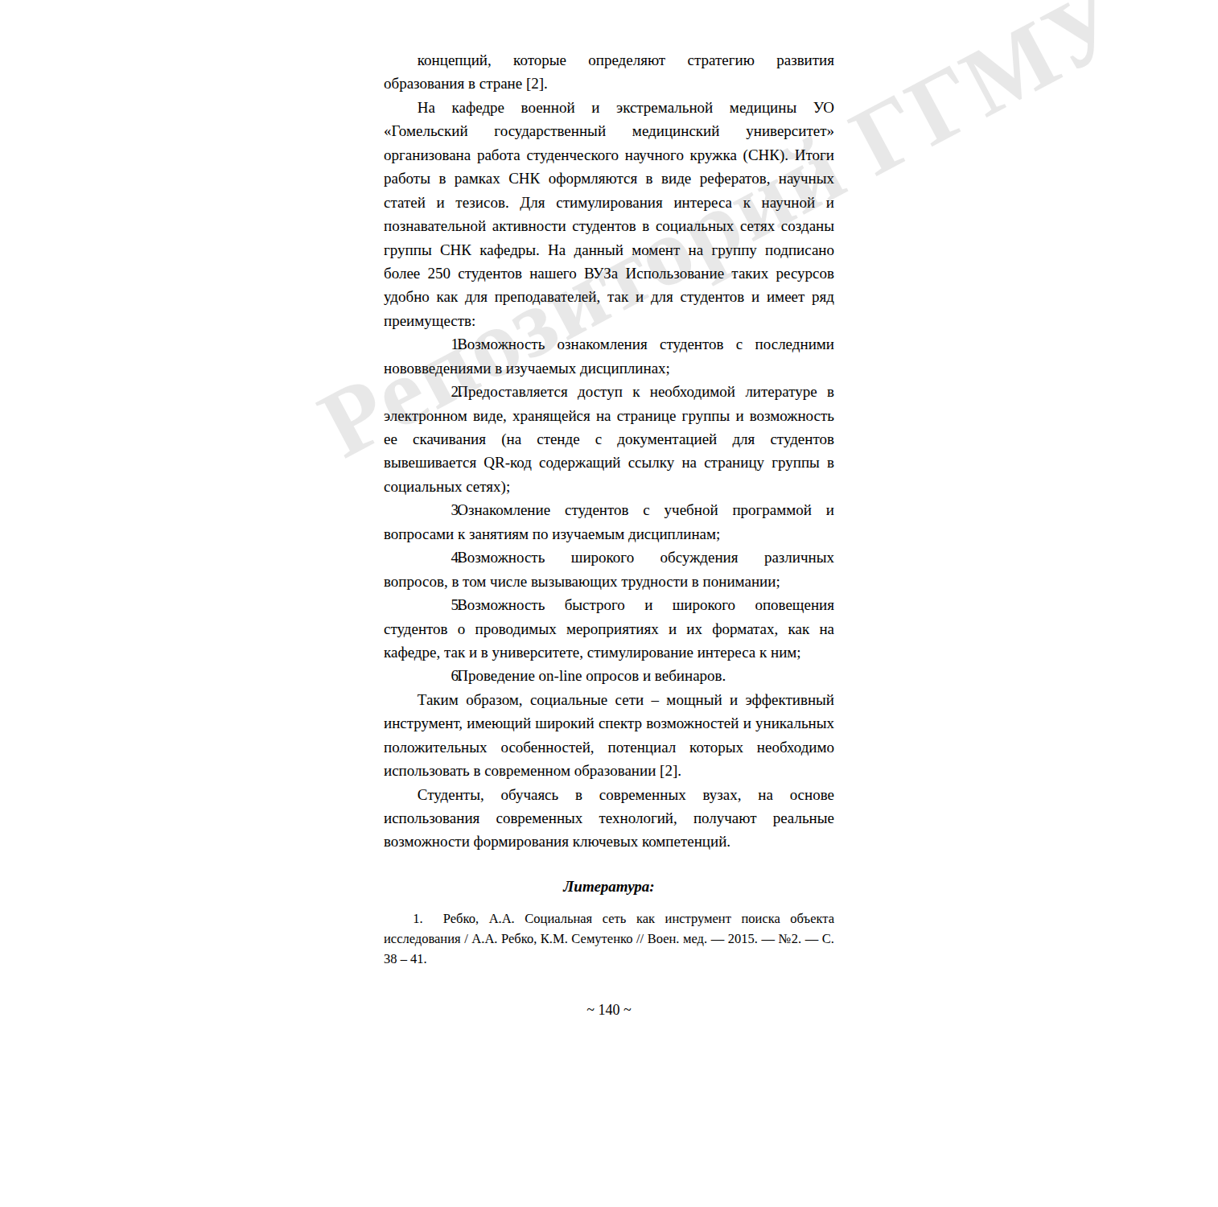концепций, которые определяют стратегию развития образования в стране [2].
На кафедре военной и экстремальной медицины УО «Гомельский государственный медицинский университет» организована работа студенческого научного кружка (СНК). Итоги работы в рамках СНК оформляются в виде рефератов, научных статей и тезисов. Для стимулирования интереса к научной и познавательной активности студентов в социальных сетях созданы группы СНК кафедры. На данный момент на группу подписано более 250 студентов нашего ВУЗа Использование таких ресурсов удобно как для преподавателей, так и для студентов и имеет ряд преимуществ:
1. Возможность ознакомления студентов с последними нововведениями в изучаемых дисциплинах;
2. Предоставляется доступ к необходимой литературе в электронном виде, хранящейся на странице группы и возможность ее скачивания (на стенде с документацией для студентов вывешивается QR-код содержащий ссылку на страницу группы в социальных сетях);
3. Ознакомление студентов с учебной программой и вопросами к занятиям по изучаемым дисциплинам;
4. Возможность широкого обсуждения различных вопросов, в том числе вызывающих трудности в понимании;
5. Возможность быстрого и широкого оповещения студентов о проводимых мероприятиях и их форматах, как на кафедре, так и в университете, стимулирование интереса к ним;
6. Проведение on-line опросов и вебинаров.
Таким образом, социальные сети – мощный и эффективный инструмент, имеющий широкий спектр возможностей и уникальных положительных особенностей, потенциал которых необходимо использовать в современном образовании [2].
Студенты, обучаясь в современных вузах, на основе использования современных технологий, получают реальные возможности формирования ключевых компетенций.
Литература:
1. Ребко, А.А. Социальная сеть как инструмент поиска объекта исследования / А.А. Ребко, К.М. Семутенко // Воен. мед. — 2015. — №2. — С. 38 – 41.
~ 140 ~
Репозиторий ГГМУ